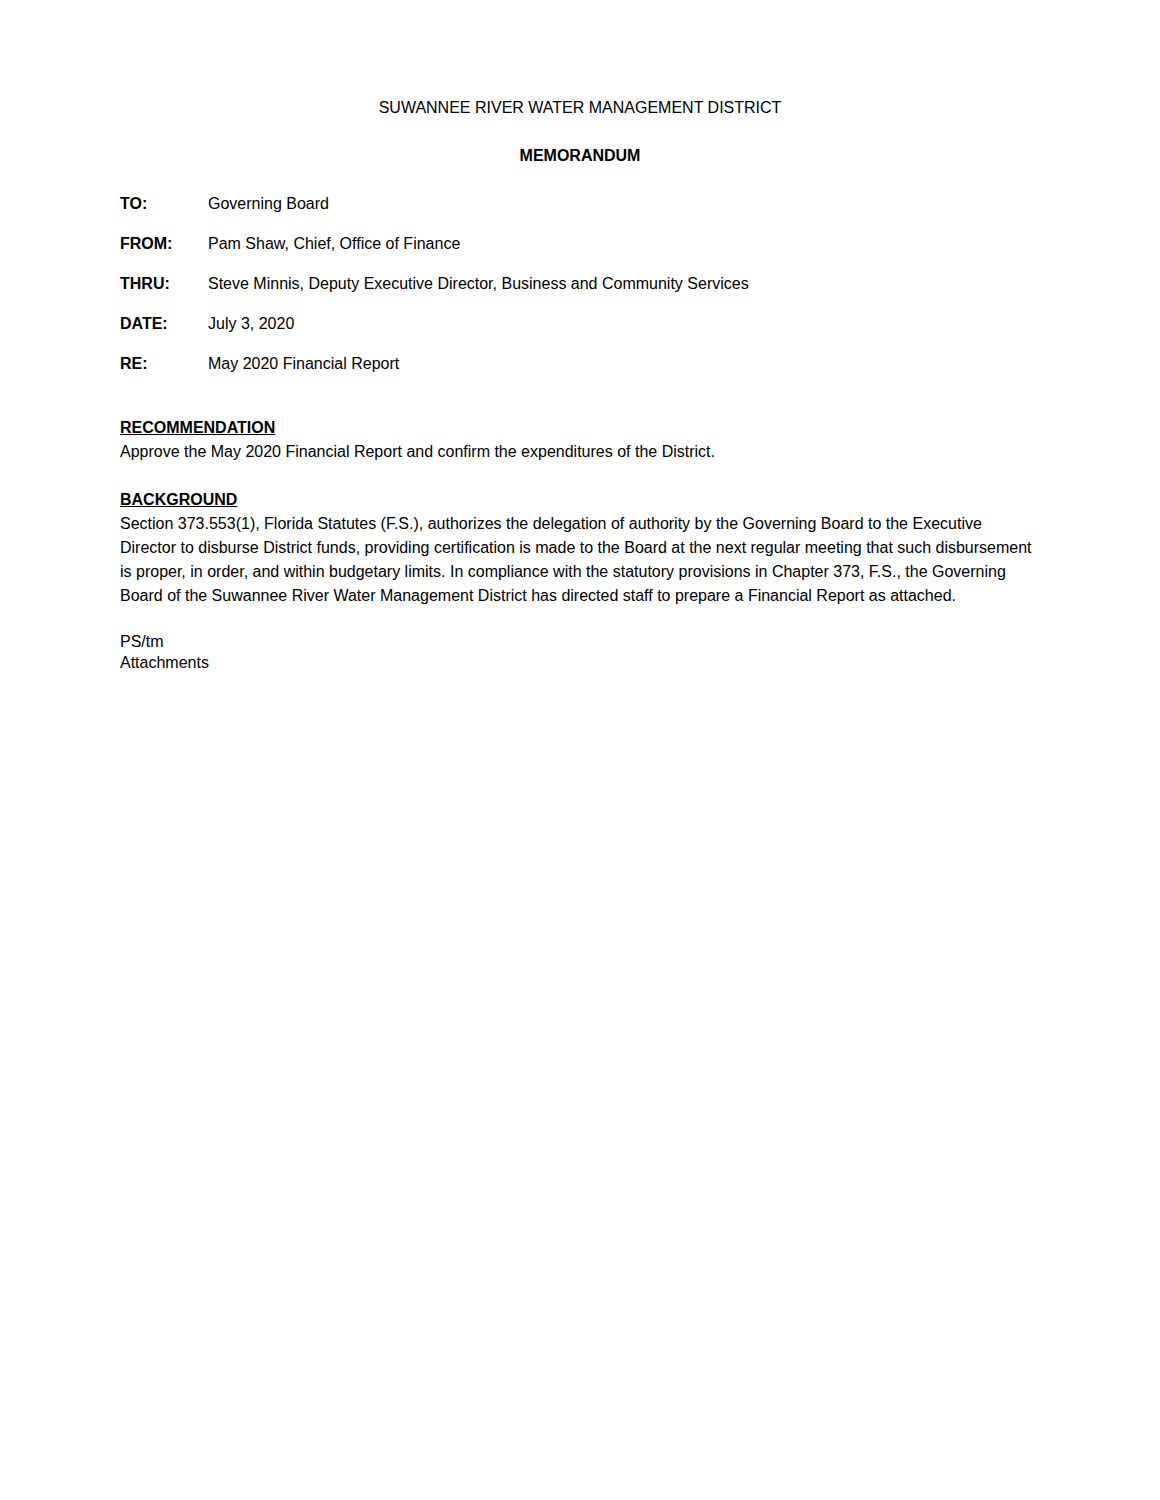SUWANNEE RIVER WATER MANAGEMENT DISTRICT
MEMORANDUM
| TO: | Governing Board |
| FROM: | Pam Shaw, Chief, Office of Finance |
| THRU: | Steve Minnis, Deputy Executive Director, Business and Community Services |
| DATE: | July 3, 2020 |
| RE: | May 2020 Financial Report |
RECOMMENDATION
Approve the May 2020 Financial Report and confirm the expenditures of the District.
BACKGROUND
Section 373.553(1), Florida Statutes (F.S.), authorizes the delegation of authority by the Governing Board to the Executive Director to disburse District funds, providing certification is made to the Board at the next regular meeting that such disbursement is proper, in order, and within budgetary limits. In compliance with the statutory provisions in Chapter 373, F.S., the Governing Board of the Suwannee River Water Management District has directed staff to prepare a Financial Report as attached.
PS/tm
Attachments